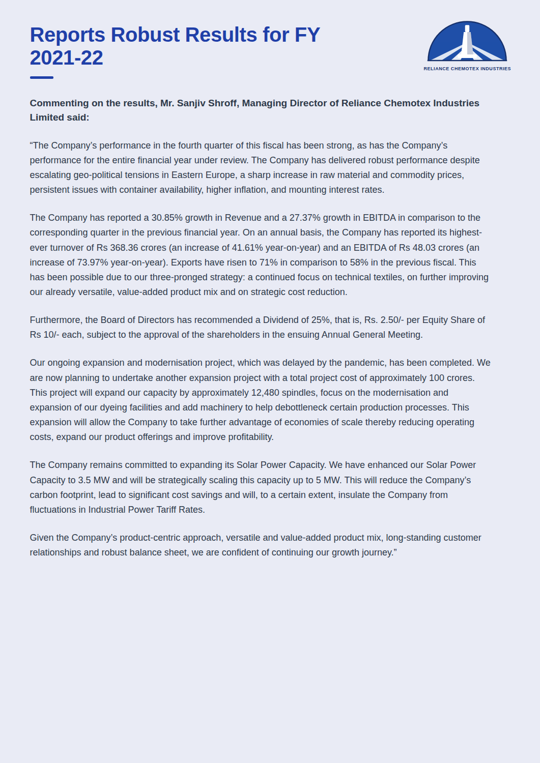RELIANCE CHEMOTEX INDUSTRIES
Reports Robust Results for FY 2021-22
Commenting on the results, Mr. Sanjiv Shroff, Managing Director of Reliance Chemotex Industries Limited said:
“The Company’s performance in the fourth quarter of this fiscal has been strong, as has the Company’s performance for the entire financial year under review. The Company has delivered robust performance despite escalating geo-political tensions in Eastern Europe, a sharp increase in raw material and commodity prices, persistent issues with container availability, higher inflation, and mounting interest rates.
The Company has reported a 30.85% growth in Revenue and a 27.37% growth in EBITDA in comparison to the corresponding quarter in the previous financial year. On an annual basis, the Company has reported its highest-ever turnover of Rs 368.36 crores (an increase of 41.61% year-on-year) and an EBITDA of Rs 48.03 crores (an increase of 73.97% year-on-year). Exports have risen to 71% in comparison to 58% in the previous fiscal. This has been possible due to our three-pronged strategy: a continued focus on technical textiles, on further improving our already versatile, value-added product mix and on strategic cost reduction.
Furthermore, the Board of Directors has recommended a Dividend of 25%, that is, Rs. 2.50/- per Equity Share of Rs 10/- each, subject to the approval of the shareholders in the ensuing Annual General Meeting.
Our ongoing expansion and modernisation project, which was delayed by the pandemic, has been completed. We are now planning to undertake another expansion project with a total project cost of approximately 100 crores. This project will expand our capacity by approximately 12,480 spindles, focus on the modernisation and expansion of our dyeing facilities and add machinery to help debottleneck certain production processes. This expansion will allow the Company to take further advantage of economies of scale thereby reducing operating costs, expand our product offerings and improve profitability.
The Company remains committed to expanding its Solar Power Capacity. We have enhanced our Solar Power Capacity to 3.5 MW and will be strategically scaling this capacity up to 5 MW. This will reduce the Company’s carbon footprint, lead to significant cost savings and will, to a certain extent, insulate the Company from fluctuations in Industrial Power Tariff Rates.
Given the Company’s product-centric approach, versatile and value-added product mix, long-standing customer relationships and robust balance sheet, we are confident of continuing our growth journey.”